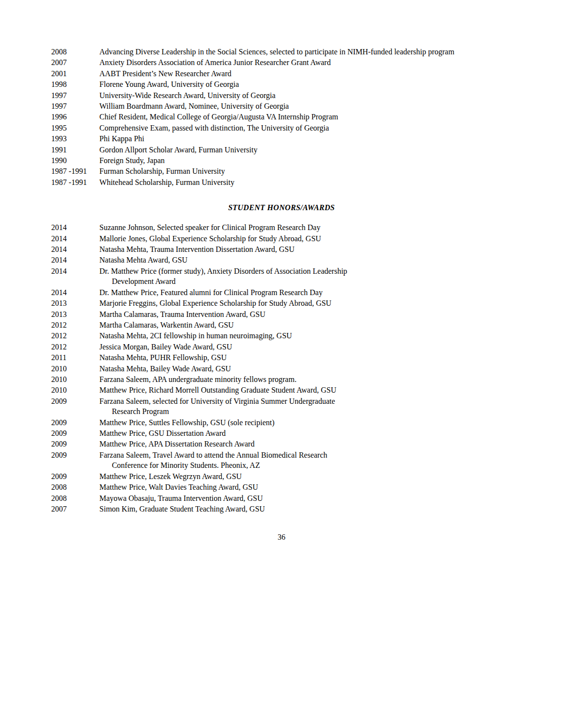| 2008 | Advancing Diverse Leadership in the Social Sciences, selected to participate in NIMH-funded leadership program |
| 2007 | Anxiety Disorders Association of America Junior Researcher Grant Award |
| 2001 | AABT President’s New Researcher Award |
| 1998 | Florene Young Award, University of Georgia |
| 1997 | University-Wide Research Award, University of Georgia |
| 1997 | William Boardmann Award, Nominee, University of Georgia |
| 1996 | Chief Resident, Medical College of Georgia/Augusta VA Internship Program |
| 1995 | Comprehensive Exam, passed with distinction, The University of Georgia |
| 1993 | Phi Kappa Phi |
| 1991 | Gordon Allport Scholar Award, Furman University |
| 1990 | Foreign Study, Japan |
| 1987 -1991 | Furman Scholarship, Furman University |
| 1987 -1991 | Whitehead Scholarship, Furman University |
STUDENT HONORS/AWARDS
| 2014 | Suzanne Johnson, Selected speaker for Clinical Program Research Day |
| 2014 | Mallorie Jones, Global Experience Scholarship for Study Abroad, GSU |
| 2014 | Natasha Mehta, Trauma Intervention Dissertation Award, GSU |
| 2014 | Natasha Mehta Award, GSU |
| 2014 | Dr. Matthew Price (former study), Anxiety Disorders of Association Leadership Development Award |
| 2014 | Dr. Matthew Price, Featured alumni for Clinical Program Research Day |
| 2013 | Marjorie Freggins, Global Experience Scholarship for Study Abroad, GSU |
| 2013 | Martha Calamaras, Trauma Intervention Award, GSU |
| 2012 | Martha Calamaras, Warkentin Award, GSU |
| 2012 | Natasha Mehta, 2CI fellowship in human neuroimaging, GSU |
| 2012 | Jessica Morgan, Bailey Wade Award, GSU |
| 2011 | Natasha Mehta, PUHR Fellowship, GSU |
| 2010 | Natasha Mehta, Bailey Wade Award, GSU |
| 2010 | Farzana Saleem, APA undergraduate minority fellows program. |
| 2010 | Matthew Price, Richard Morrell Outstanding Graduate Student Award, GSU |
| 2009 | Farzana Saleem, selected for University of Virginia Summer Undergraduate Research Program |
| 2009 | Matthew Price, Suttles Fellowship, GSU (sole recipient) |
| 2009 | Matthew Price, GSU Dissertation Award |
| 2009 | Matthew Price, APA Dissertation Research Award |
| 2009 | Farzana Saleem, Travel Award to attend the Annual Biomedical Research Conference for Minority Students. Pheonix, AZ |
| 2009 | Matthew Price, Leszek Wegrzyn Award, GSU |
| 2008 | Matthew Price, Walt Davies Teaching Award, GSU |
| 2008 | Mayowa Obasaju, Trauma Intervention Award, GSU |
| 2007 | Simon Kim, Graduate Student Teaching Award, GSU |
36